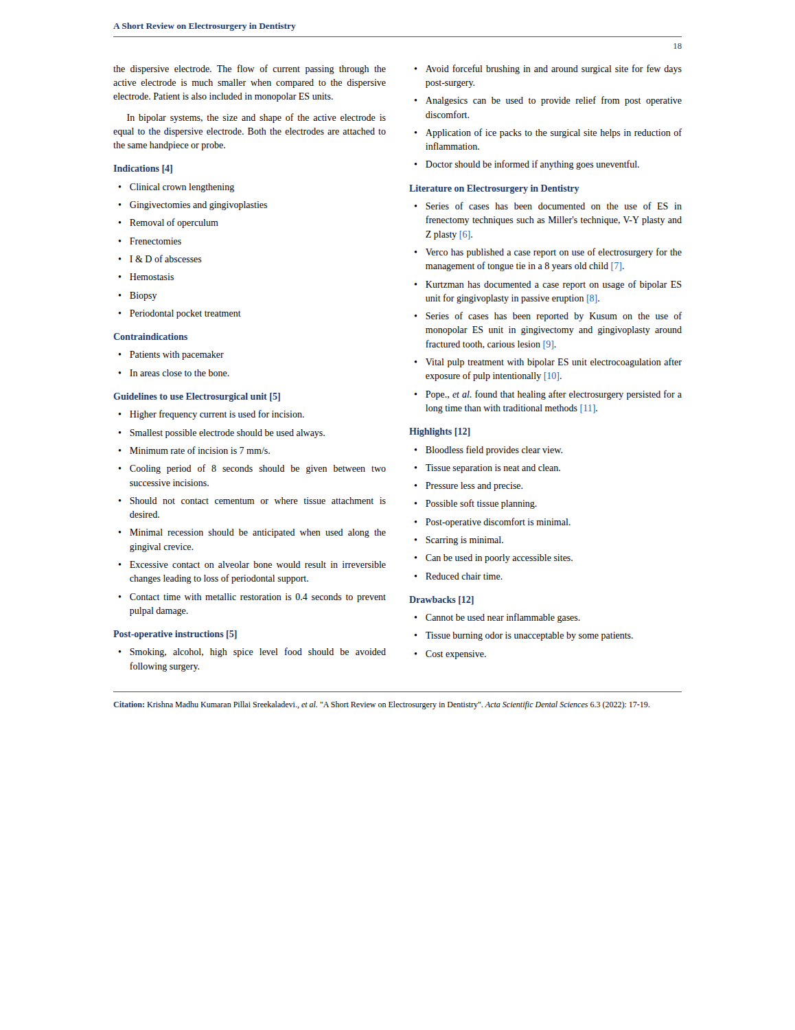A Short Review on Electrosurgery in Dentistry
18
the dispersive electrode. The flow of current passing through the active electrode is much smaller when compared to the dispersive electrode. Patient is also included in monopolar ES units.
In bipolar systems, the size and shape of the active electrode is equal to the dispersive electrode. Both the electrodes are attached to the same handpiece or probe.
Indications [4]
Clinical crown lengthening
Gingivectomies and gingivoplasties
Removal of operculum
Frenectomies
I & D of abscesses
Hemostasis
Biopsy
Periodontal pocket treatment
Contraindications
Patients with pacemaker
In areas close to the bone.
Guidelines to use Electrosurgical unit [5]
Higher frequency current is used for incision.
Smallest possible electrode should be used always.
Minimum rate of incision is 7 mm/s.
Cooling period of 8 seconds should be given between two successive incisions.
Should not contact cementum or where tissue attachment is desired.
Minimal recession should be anticipated when used along the gingival crevice.
Excessive contact on alveolar bone would result in irreversible changes leading to loss of periodontal support.
Contact time with metallic restoration is 0.4 seconds to prevent pulpal damage.
Post-operative instructions [5]
Smoking, alcohol, high spice level food should be avoided following surgery.
Avoid forceful brushing in and around surgical site for few days post-surgery.
Analgesics can be used to provide relief from post operative discomfort.
Application of ice packs to the surgical site helps in reduction of inflammation.
Doctor should be informed if anything goes uneventful.
Literature on Electrosurgery in Dentistry
Series of cases has been documented on the use of ES in frenectomy techniques such as Miller's technique, V-Y plasty and Z plasty [6].
Verco has published a case report on use of electrosurgery for the management of tongue tie in a 8 years old child [7].
Kurtzman has documented a case report on usage of bipolar ES unit for gingivoplasty in passive eruption [8].
Series of cases has been reported by Kusum on the use of monopolar ES unit in gingivectomy and gingivoplasty around fractured tooth, carious lesion [9].
Vital pulp treatment with bipolar ES unit electrocoagulation after exposure of pulp intentionally [10].
Pope., et al. found that healing after electrosurgery persisted for a long time than with traditional methods [11].
Highlights [12]
Bloodless field provides clear view.
Tissue separation is neat and clean.
Pressure less and precise.
Possible soft tissue planning.
Post-operative discomfort is minimal.
Scarring is minimal.
Can be used in poorly accessible sites.
Reduced chair time.
Drawbacks [12]
Cannot be used near inflammable gases.
Tissue burning odor is unacceptable by some patients.
Cost expensive.
Citation: Krishna Madhu Kumaran Pillai Sreekaladevi., et al. "A Short Review on Electrosurgery in Dentistry". Acta Scientific Dental Sciences 6.3 (2022): 17-19.